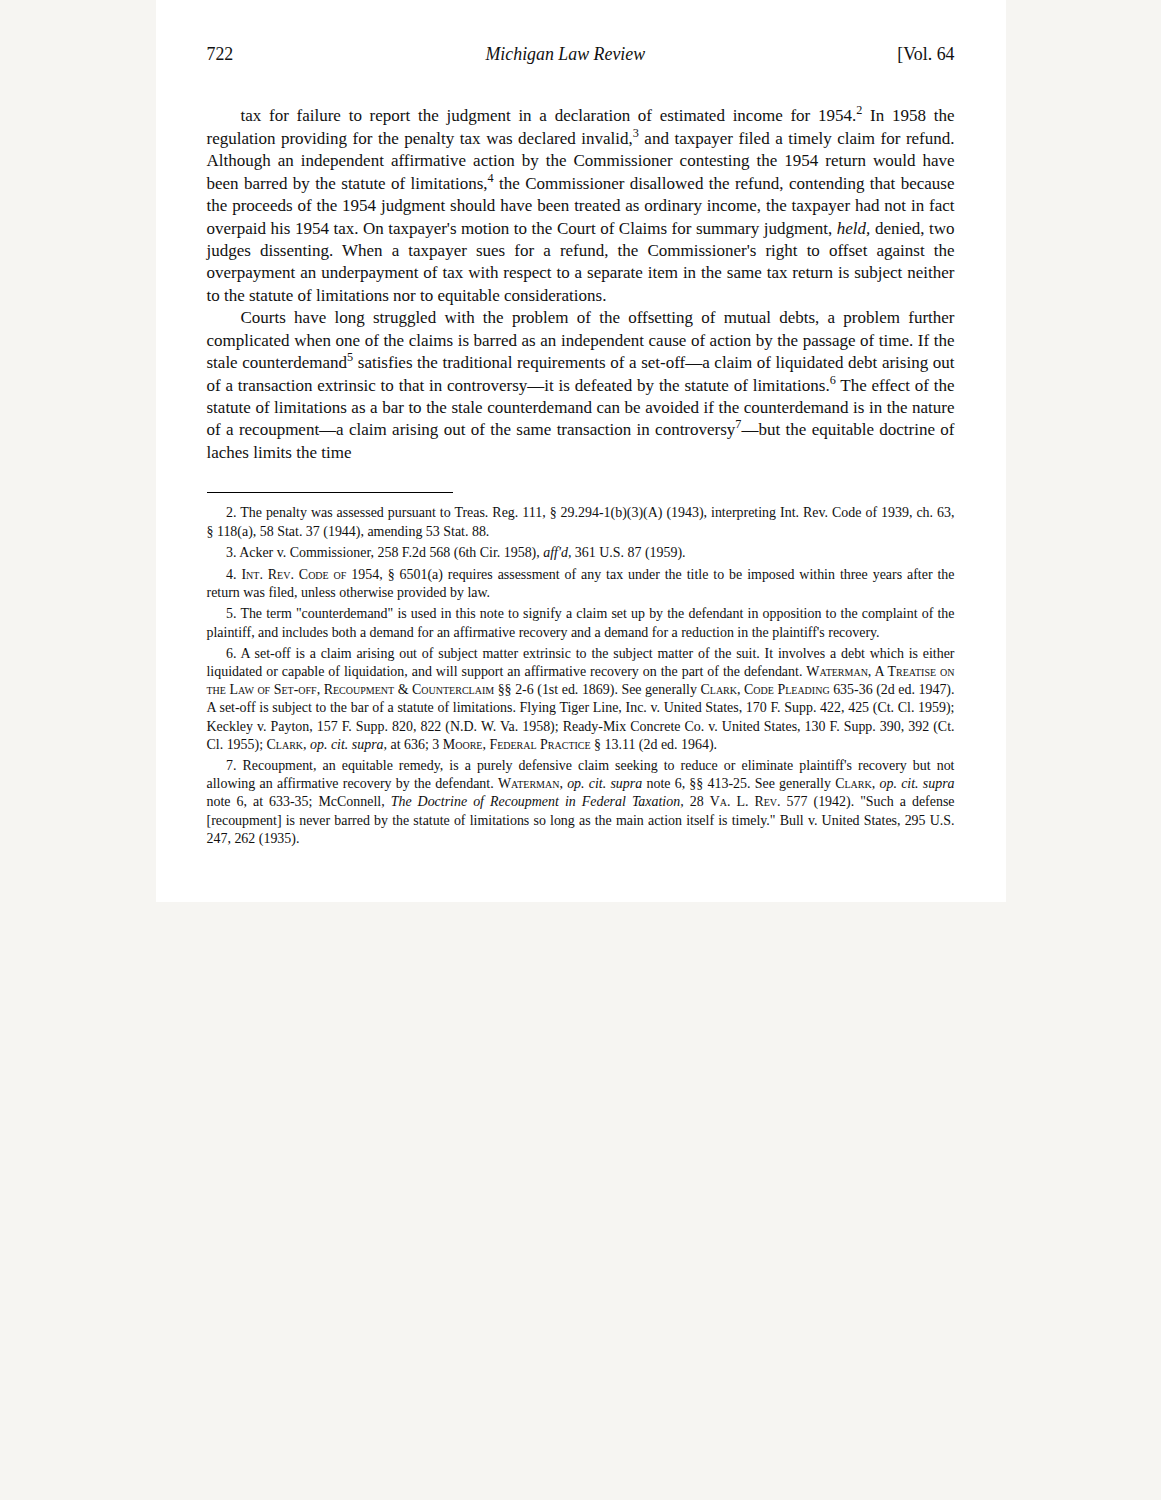722 Michigan Law Review [Vol. 64
tax for failure to report the judgment in a declaration of estimated income for 1954.2 In 1958 the regulation providing for the penalty tax was declared invalid,3 and taxpayer filed a timely claim for refund. Although an independent affirmative action by the Commissioner contesting the 1954 return would have been barred by the statute of limitations,4 the Commissioner disallowed the refund, contending that because the proceeds of the 1954 judgment should have been treated as ordinary income, the taxpayer had not in fact overpaid his 1954 tax. On taxpayer's motion to the Court of Claims for summary judgment, held, denied, two judges dissenting. When a taxpayer sues for a refund, the Commissioner's right to offset against the overpayment an underpayment of tax with respect to a separate item in the same tax return is subject neither to the statute of limitations nor to equitable considerations.
Courts have long struggled with the problem of the offsetting of mutual debts, a problem further complicated when one of the claims is barred as an independent cause of action by the passage of time. If the stale counterdemand5 satisfies the traditional requirements of a set-off—a claim of liquidated debt arising out of a transaction extrinsic to that in controversy—it is defeated by the statute of limitations.6 The effect of the statute of limitations as a bar to the stale counterdemand can be avoided if the counterdemand is in the nature of a recoupment—a claim arising out of the same transaction in controversy7—but the equitable doctrine of laches limits the time
2. The penalty was assessed pursuant to Treas. Reg. 111, § 29.294-1(b)(3)(A) (1943), interpreting Int. Rev. Code of 1939, ch. 63, § 118(a), 58 Stat. 37 (1944), amending 53 Stat. 88.
3. Acker v. Commissioner, 258 F.2d 568 (6th Cir. 1958), aff'd, 361 U.S. 87 (1959).
4. Int. Rev. Code of 1954, § 6501(a) requires assessment of any tax under the title to be imposed within three years after the return was filed, unless otherwise provided by law.
5. The term "counterdemand" is used in this note to signify a claim set up by the defendant in opposition to the complaint of the plaintiff, and includes both a demand for an affirmative recovery and a demand for a reduction in the plaintiff's recovery.
6. A set-off is a claim arising out of subject matter extrinsic to the subject matter of the suit. It involves a debt which is either liquidated or capable of liquidation, and will support an affirmative recovery on the part of the defendant. Waterman, A Treatise on the Law of Set-off, Recoupment & Counterclaim §§ 2-6 (1st ed. 1869). See generally Clark, Code Pleading 635-36 (2d ed. 1947). A set-off is subject to the bar of a statute of limitations. Flying Tiger Line, Inc. v. United States, 170 F. Supp. 422, 425 (Ct. Cl. 1959); Keckley v. Payton, 157 F. Supp. 820, 822 (N.D. W. Va. 1958); Ready-Mix Concrete Co. v. United States, 130 F. Supp. 390, 392 (Ct. Cl. 1955); Clark, op. cit. supra, at 636; 3 Moore, Federal Practice § 13.11 (2d ed. 1964).
7. Recoupment, an equitable remedy, is a purely defensive claim seeking to reduce or eliminate plaintiff's recovery but not allowing an affirmative recovery by the defendant. Waterman, op. cit. supra note 6, §§ 413-25. See generally Clark, op. cit. supra note 6, at 633-35; McConnell, The Doctrine of Recoupment in Federal Taxation, 28 Va. L. Rev. 577 (1942). "Such a defense [recoupment] is never barred by the statute of limitations so long as the main action itself is timely." Bull v. United States, 295 U.S. 247, 262 (1935).